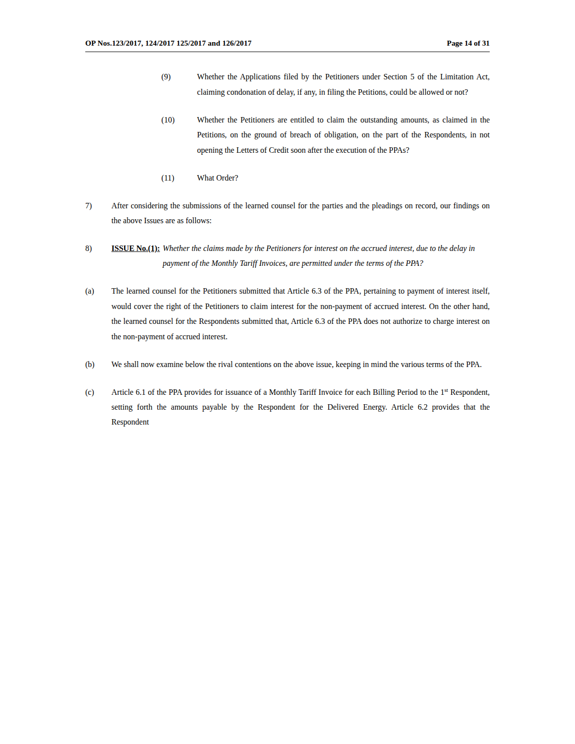OP Nos.123/2017, 124/2017 125/2017 and 126/2017 Page 14 of 31
(9)
Whether the Applications filed by the Petitioners under Section 5 of the Limitation Act, claiming condonation of delay, if any, in filing the Petitions, could be allowed or not?
(10)
Whether the Petitioners are entitled to claim the outstanding amounts, as claimed in the Petitions, on the ground of breach of obligation, on the part of the Respondents, in not opening the Letters of Credit soon after the execution of the PPAs?
(11)
What Order?
7)
After considering the submissions of the learned counsel for the parties and the pleadings on record, our findings on the above Issues are as follows:
8)
ISSUE No.(1):
Whether the claims made by the Petitioners for interest on the accrued interest, due to the delay in payment of the Monthly Tariff Invoices, are permitted under the terms of the PPA?
(a)
The learned counsel for the Petitioners submitted that Article 6.3 of the PPA, pertaining to payment of interest itself, would cover the right of the Petitioners to claim interest for the non-payment of accrued interest. On the other hand, the learned counsel for the Respondents submitted that, Article 6.3 of the PPA does not authorize to charge interest on the non-payment of accrued interest.
(b)
We shall now examine below the rival contentions on the above issue, keeping in mind the various terms of the PPA.
(c)
Article 6.1 of the PPA provides for issuance of a Monthly Tariff Invoice for each Billing Period to the 1st Respondent, setting forth the amounts payable by the Respondent for the Delivered Energy. Article 6.2 provides that the Respondent